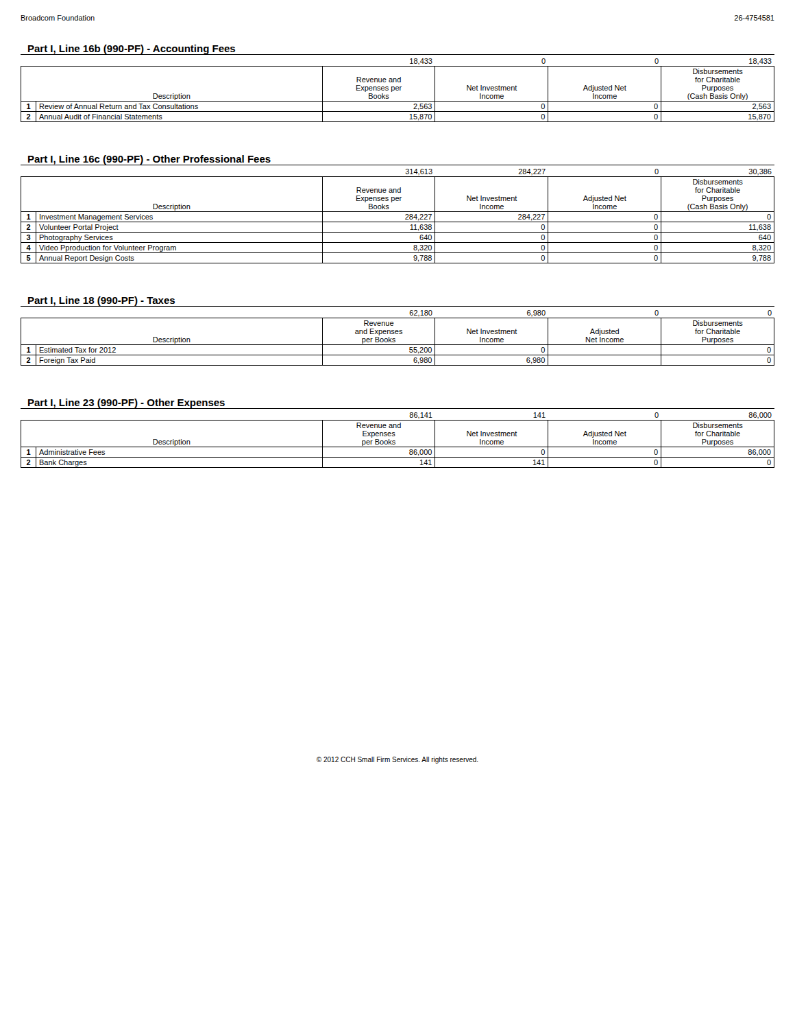Broadcom Foundation
26-4754581
Part I, Line 16b (990-PF) - Accounting Fees
| | | 18,433 | 0 | 0 | 18,433 |
| Description | Revenue and Expenses per Books | Net Investment Income | Adjusted Net Income | Disbursements for Charitable Purposes (Cash Basis Only) |
| --- | --- | --- | --- | --- |
| 1 | Review of Annual Return and Tax Consultations | 2,563 | 0 | 0 | 2,563 |
| 2 | Annual Audit of Financial Statements | 15,870 | 0 | 0 | 15,870 |
Part I, Line 16c (990-PF) - Other Professional Fees
| | | 314,613 | 284,227 | 0 | 30,386 |
| Description | Revenue and Expenses per Books | Net Investment Income | Adjusted Net Income | Disbursements for Charitable Purposes (Cash Basis Only) |
| --- | --- | --- | --- | --- |
| 1 | Investment Management Services | 284,227 | 284,227 | 0 | 0 |
| 2 | Volunteer Portal Project | 11,638 | 0 | 0 | 11,638 |
| 3 | Photography Services | 640 | 0 | 0 | 640 |
| 4 | Video Pproduction for Volunteer Program | 8,320 | 0 | 0 | 8,320 |
| 5 | Annual Report Design Costs | 9,788 | 0 | 0 | 9,788 |
Part I, Line 18 (990-PF) - Taxes
| | | 62,180 | 6,980 | 0 | 0 |
| Description | Revenue and Expenses per Books | Net Investment Income | Adjusted Net Income | Disbursements for Charitable Purposes |
| --- | --- | --- | --- | --- |
| 1 | Estimated Tax for 2012 | 55,200 | 0 | | 0 |
| 2 | Foreign Tax Paid | 6,980 | 6,980 | | 0 |
Part I, Line 23 (990-PF) - Other Expenses
| | | 86,141 | 141 | 0 | 86,000 |
| Description | Revenue and Expenses per Books | Net Investment Income | Adjusted Net Income | Disbursements for Charitable Purposes |
| --- | --- | --- | --- | --- |
| 1 | Administrative Fees | 86,000 | 0 | 0 | 86,000 |
| 2 | Bank Charges | 141 | 141 | 0 | 0 |
© 2012 CCH Small Firm Services. All rights reserved.